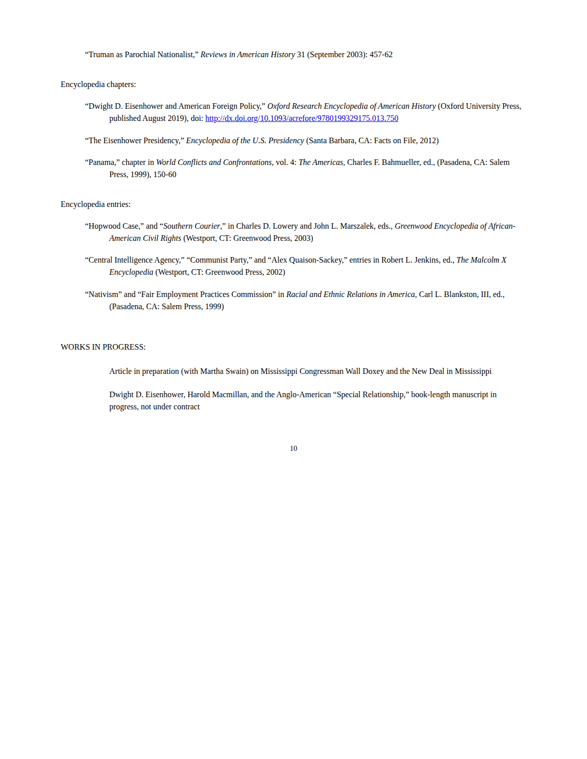“Truman as Parochial Nationalist,” Reviews in American History 31 (September 2003): 457-62
Encyclopedia chapters:
“Dwight D. Eisenhower and American Foreign Policy,” Oxford Research Encyclopedia of American History (Oxford University Press, published August 2019), doi: http://dx.doi.org/10.1093/acrefore/9780199329175.013.750
“The Eisenhower Presidency,” Encyclopedia of the U.S. Presidency (Santa Barbara, CA: Facts on File, 2012)
“Panama,” chapter in World Conflicts and Confrontations, vol. 4: The Americas, Charles F. Bahmueller, ed., (Pasadena, CA: Salem Press, 1999), 150-60
Encyclopedia entries:
“Hopwood Case,” and “Southern Courier,” in Charles D. Lowery and John L. Marszalek, eds., Greenwood Encyclopedia of African-American Civil Rights (Westport, CT: Greenwood Press, 2003)
“Central Intelligence Agency,” “Communist Party,” and “Alex Quaison-Sackey,” entries in Robert L. Jenkins, ed., The Malcolm X Encyclopedia (Westport, CT: Greenwood Press, 2002)
“Nativism” and “Fair Employment Practices Commission” in Racial and Ethnic Relations in America, Carl L. Blankston, III, ed., (Pasadena, CA: Salem Press, 1999)
WORKS IN PROGRESS:
Article in preparation (with Martha Swain) on Mississippi Congressman Wall Doxey and the New Deal in Mississippi
Dwight D. Eisenhower, Harold Macmillan, and the Anglo-American “Special Relationship,” book-length manuscript in progress, not under contract
10